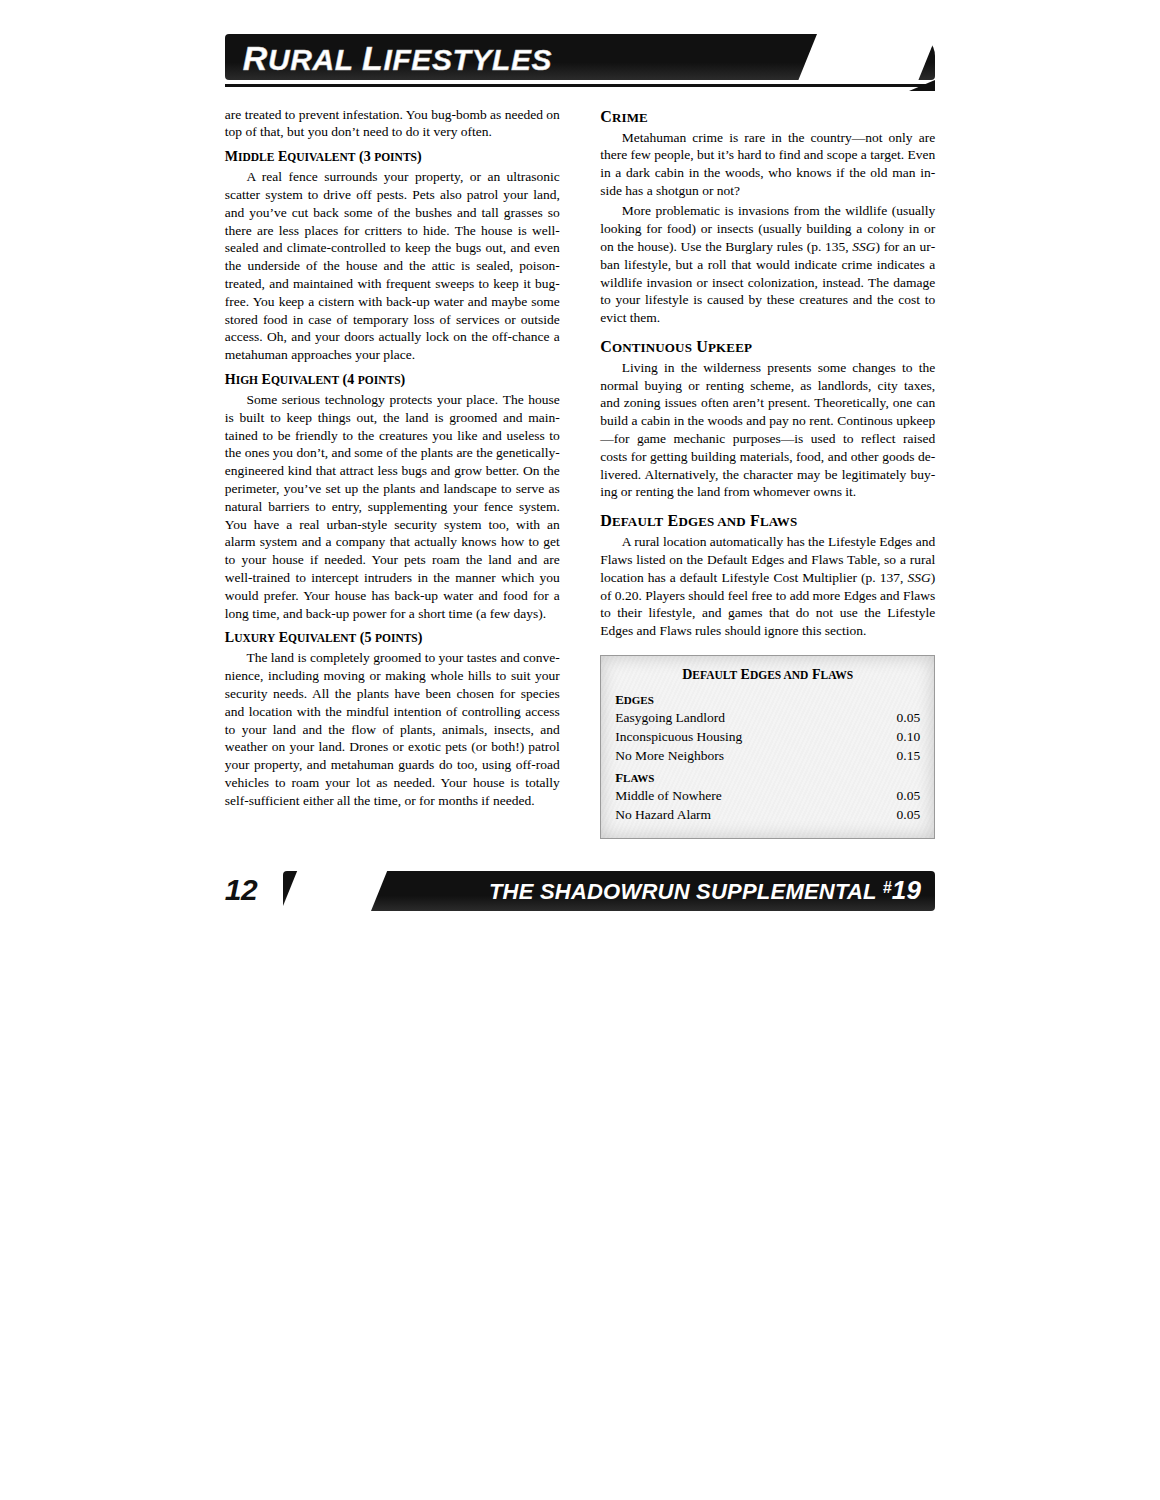Rural Lifestyles
are treated to prevent infestation. You bug-bomb as needed on top of that, but you don’t need to do it very often.
MIDDLE EQUIVALENT (3 POINTS)
A real fence surrounds your property, or an ultrasonic scatter system to drive off pests. Pets also patrol your land, and you’ve cut back some of the bushes and tall grasses so there are less places for critters to hide. The house is well-sealed and climate-controlled to keep the bugs out, and even the underside of the house and the attic is sealed, poison-treated, and maintained with frequent sweeps to keep it bug-free. You keep a cistern with back-up water and maybe some stored food in case of temporary loss of services or outside access. Oh, and your doors actually lock on the off-chance a metahuman approaches your place.
HIGH EQUIVALENT (4 POINTS)
Some serious technology protects your place. The house is built to keep things out, the land is groomed and maintained to be friendly to the creatures you like and useless to the ones you don’t, and some of the plants are the genetically-engineered kind that attract less bugs and grow better. On the perimeter, you’ve set up the plants and landscape to serve as natural barriers to entry, supplementing your fence system. You have a real urban-style security system too, with an alarm system and a company that actually knows how to get to your house if needed. Your pets roam the land and are well-trained to intercept intruders in the manner which you would prefer. Your house has back-up water and food for a long time, and back-up power for a short time (a few days).
LUXURY EQUIVALENT (5 POINTS)
The land is completely groomed to your tastes and convenience, including moving or making whole hills to suit your security needs. All the plants have been chosen for species and location with the mindful intention of controlling access to your land and the flow of plants, animals, insects, and weather on your land. Drones or exotic pets (or both!) patrol your property, and metahuman guards do too, using off-road vehicles to roam your lot as needed. Your house is totally self-sufficient either all the time, or for months if needed.
CRIME
Metahuman crime is rare in the country—not only are there few people, but it’s hard to find and scope a target. Even in a dark cabin in the woods, who knows if the old man inside has a shotgun or not?
More problematic is invasions from the wildlife (usually looking for food) or insects (usually building a colony in or on the house). Use the Burglary rules (p. 135, SSG) for an urban lifestyle, but a roll that would indicate crime indicates a wildlife invasion or insect colonization, instead. The damage to your lifestyle is caused by these creatures and the cost to evict them.
CONTINUOUS UPKEEP
Living in the wilderness presents some changes to the normal buying or renting scheme, as landlords, city taxes, and zoning issues often aren’t present. Theoretically, one can build a cabin in the woods and pay no rent. Continous upkeep—for game mechanic purposes—is used to reflect raised costs for getting building materials, food, and other goods delivered. Alternatively, the character may be legitimately buying or renting the land from whomever owns it.
DEFAULT EDGES AND FLAWS
A rural location automatically has the Lifestyle Edges and Flaws listed on the Default Edges and Flaws Table, so a rural location has a default Lifestyle Cost Multiplier (p. 137, SSG) of 0.20. Players should feel free to add more Edges and Flaws to their lifestyle, and games that do not use the Lifestyle Edges and Flaws rules should ignore this section.
DEFAULT EDGES AND FLAWS
EDGES
| Easygoing Landlord | 0.05 |
| Inconspicuous Housing | 0.10 |
| No More Neighbors | 0.15 |
FLAWS
| Middle of Nowhere | 0.05 |
| No Hazard Alarm | 0.05 |
12
The Shadowrun Supplemental #19